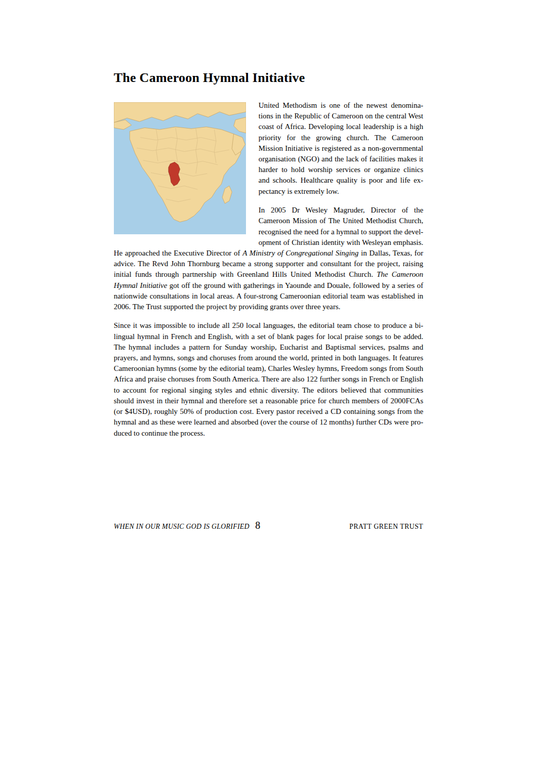The Cameroon Hymnal Initiative
United Methodism is one of the newest denominations in the Republic of Cameroon on the central West coast of Africa. Developing local leadership is a high priority for the growing church. The Cameroon Mission Initiative is registered as a non-governmental organisation (NGO) and the lack of facilities makes it harder to hold worship services or organize clinics and schools. Healthcare quality is poor and life expectancy is extremely low.
In 2005 Dr Wesley Magruder, Director of the Cameroon Mission of The United Methodist Church, recognised the need for a hymnal to support the development of Christian identity with Wesleyan emphasis. He approached the Executive Director of A Ministry of Congregational Singing in Dallas, Texas, for advice. The Revd John Thornburg became a strong supporter and consultant for the project, raising initial funds through partnership with Greenland Hills United Methodist Church. The Cameroon Hymnal Initiative got off the ground with gatherings in Yaounde and Douale, followed by a series of nationwide consultations in local areas. A four-strong Cameroonian editorial team was established in 2006. The Trust supported the project by providing grants over three years.
Since it was impossible to include all 250 local languages, the editorial team chose to produce a bi-lingual hymnal in French and English, with a set of blank pages for local praise songs to be added. The hymnal includes a pattern for Sunday worship, Eucharist and Baptismal services, psalms and prayers, and hymns, songs and choruses from around the world, printed in both languages. It features Cameroonian hymns (some by the editorial team), Charles Wesley hymns, Freedom songs from South Africa and praise choruses from South America. There are also 122 further songs in French or English to account for regional singing styles and ethnic diversity. The editors believed that communities should invest in their hymnal and therefore set a reasonable price for church members of 2000FCAs (or $4USD), roughly 50% of production cost. Every pastor received a CD containing songs from the hymnal and as these were learned and absorbed (over the course of 12 months) further CDs were produced to continue the process.
WHEN IN OUR MUSIC GOD IS GLORIFIED8
PRATT GREEN TRUST